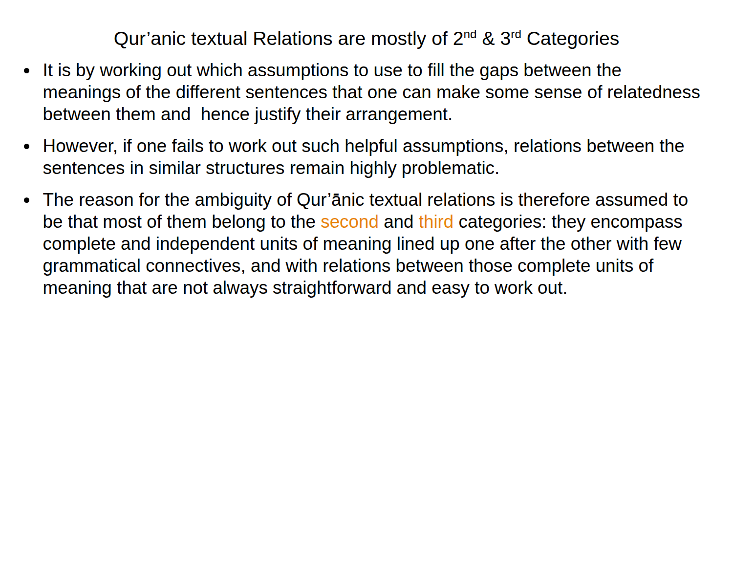Qur’anic textual Relations are mostly of 2nd & 3rd Categories
It is by working out which assumptions to use to fill the gaps between the meanings of the different sentences that one can make some sense of relatedness between them and hence justify their arrangement.
However, if one fails to work out such helpful assumptions, relations between the sentences in similar structures remain highly problematic.
The reason for the ambiguity of Qur’ā̄nic textual relations is therefore assumed to be that most of them belong to the second and third categories: they encompass complete and independent units of meaning lined up one after the other with few grammatical connectives, and with relations between those complete units of meaning that are not always straightforward and easy to work out.